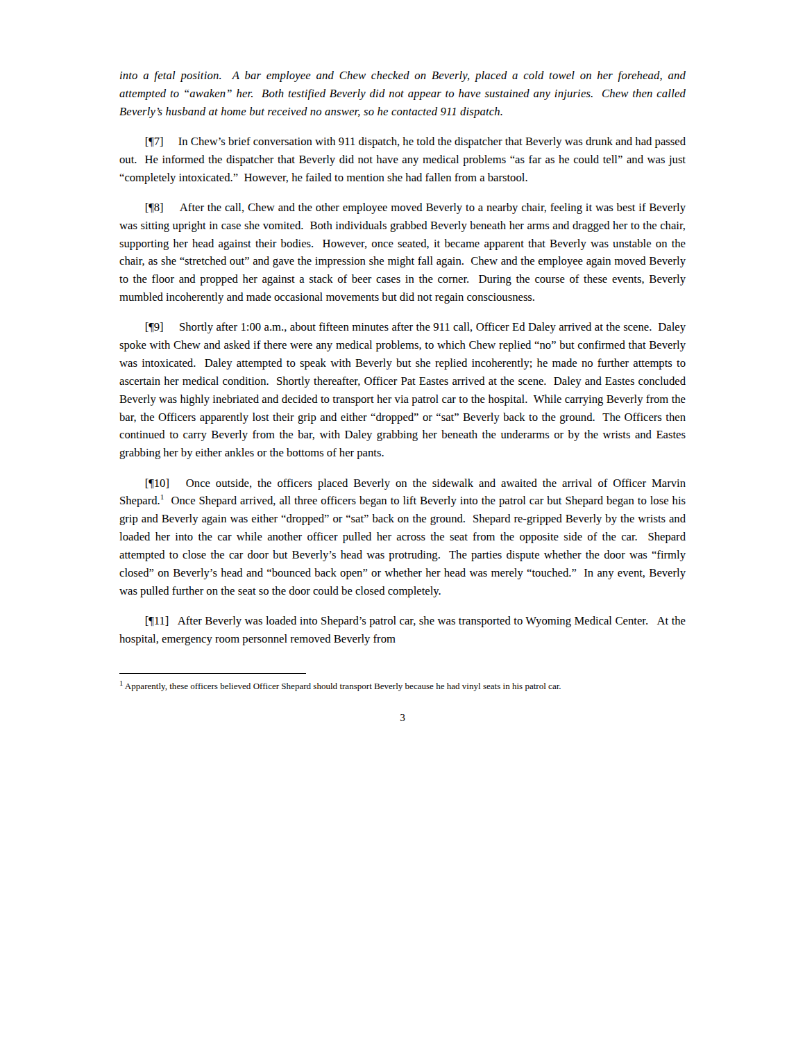into a fetal position. A bar employee and Chew checked on Beverly, placed a cold towel on her forehead, and attempted to “awaken” her. Both testified Beverly did not appear to have sustained any injuries. Chew then called Beverly’s husband at home but received no answer, so he contacted 911 dispatch.
[¶7] In Chew’s brief conversation with 911 dispatch, he told the dispatcher that Beverly was drunk and had passed out. He informed the dispatcher that Beverly did not have any medical problems “as far as he could tell” and was just “completely intoxicated.” However, he failed to mention she had fallen from a barstool.
[¶8] After the call, Chew and the other employee moved Beverly to a nearby chair, feeling it was best if Beverly was sitting upright in case she vomited. Both individuals grabbed Beverly beneath her arms and dragged her to the chair, supporting her head against their bodies. However, once seated, it became apparent that Beverly was unstable on the chair, as she “stretched out” and gave the impression she might fall again. Chew and the employee again moved Beverly to the floor and propped her against a stack of beer cases in the corner. During the course of these events, Beverly mumbled incoherently and made occasional movements but did not regain consciousness.
[¶9] Shortly after 1:00 a.m., about fifteen minutes after the 911 call, Officer Ed Daley arrived at the scene. Daley spoke with Chew and asked if there were any medical problems, to which Chew replied “no” but confirmed that Beverly was intoxicated. Daley attempted to speak with Beverly but she replied incoherently; he made no further attempts to ascertain her medical condition. Shortly thereafter, Officer Pat Eastes arrived at the scene. Daley and Eastes concluded Beverly was highly inebriated and decided to transport her via patrol car to the hospital. While carrying Beverly from the bar, the Officers apparently lost their grip and either “dropped” or “sat” Beverly back to the ground. The Officers then continued to carry Beverly from the bar, with Daley grabbing her beneath the underarms or by the wrists and Eastes grabbing her by either ankles or the bottoms of her pants.
[¶10] Once outside, the officers placed Beverly on the sidewalk and awaited the arrival of Officer Marvin Shepard.1 Once Shepard arrived, all three officers began to lift Beverly into the patrol car but Shepard began to lose his grip and Beverly again was either “dropped” or “sat” back on the ground. Shepard re-gripped Beverly by the wrists and loaded her into the car while another officer pulled her across the seat from the opposite side of the car. Shepard attempted to close the car door but Beverly’s head was protruding. The parties dispute whether the door was “firmly closed” on Beverly’s head and “bounced back open” or whether her head was merely “touched.” In any event, Beverly was pulled further on the seat so the door could be closed completely.
[¶11] After Beverly was loaded into Shepard’s patrol car, she was transported to Wyoming Medical Center. At the hospital, emergency room personnel removed Beverly from
1 Apparently, these officers believed Officer Shepard should transport Beverly because he had vinyl seats in his patrol car.
3